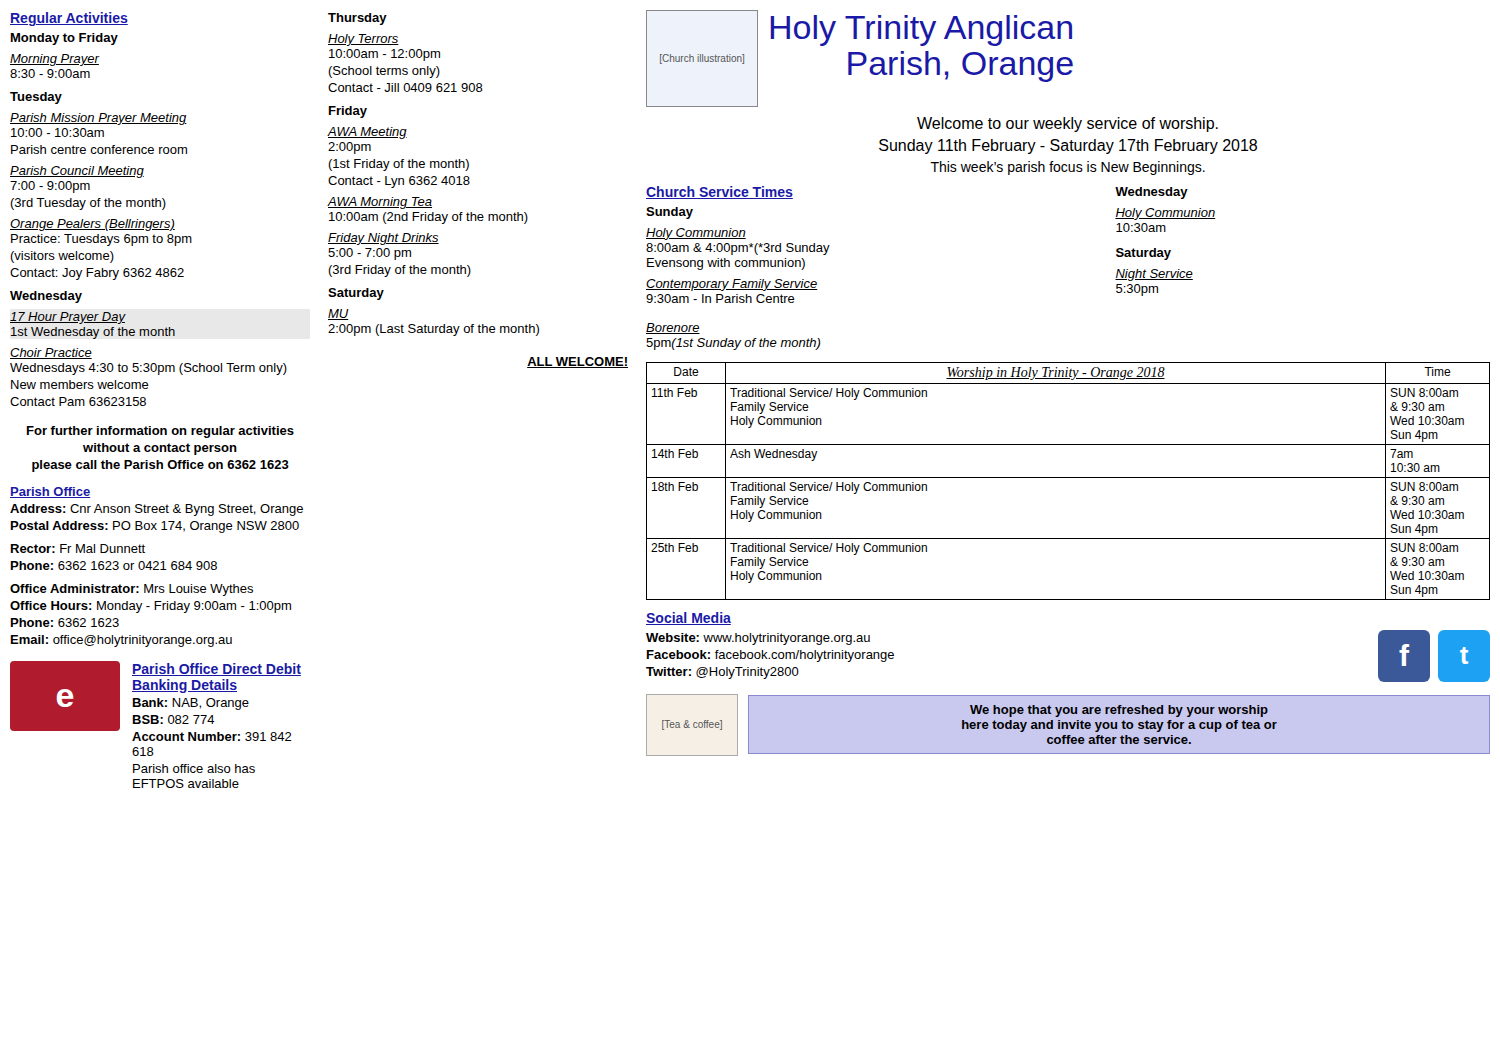Regular Activities
Monday to Friday
Morning Prayer
8:30 - 9:00am
Tuesday
Parish Mission Prayer Meeting
10:00 - 10:30am
Parish centre conference room
Parish Council Meeting
7:00 - 9:00pm
(3rd Tuesday of the month)
Orange Pealers (Bellringers)
Practice: Tuesdays 6pm to 8pm
(visitors welcome)
Contact: Joy Fabry 6362 4862
Wednesday
17 Hour Prayer Day
1st Wednesday of the month
Choir Practice
Wednesdays 4:30 to 5:30pm (School Term only)
New members welcome
Contact Pam 63623158
For further information on regular activities without a contact person
please call the Parish Office on 6362 1623
Parish Office
Address: Cnr Anson Street & Byng Street, Orange
Postal Address: PO Box 174, Orange NSW 2800
Rector: Fr Mal Dunnett
Phone: 6362 1623 or 0421 684 908
Office Administrator: Mrs Louise Wythes
Office Hours: Monday - Friday 9:00am - 1:00pm
Phone: 6362 1623
Email: office@holytrinityorange.org.au
e
Parish Office Direct Debit Banking Details
Bank: NAB, Orange
BSB: 082 774
Account Number: 391 842 618
Parish office also has EFTPOS available
Thursday
Holy Terrors
10:00am - 12:00pm
(School terms only)
Contact - Jill 0409 621 908
Friday
AWA Meeting
2:00pm
(1st Friday of the month)
Contact - Lyn 6362 4018
AWA Morning Tea
10:00am (2nd Friday of the month)
Friday Night Drinks
5:00 - 7:00 pm
(3rd Friday of the month)
Saturday
MU
2:00pm (Last Saturday of the month)
ALL WELCOME!
[Church illustration]
Holy Trinity Anglican
Parish, Orange
Welcome to our weekly service of worship.
Sunday 11th February - Saturday 17th February 2018
This week’s parish focus is New Beginnings.
Church Service Times
Sunday
Holy Communion
8:00am & 4:00pm*(*3rd Sunday
Evensong with communion)
Contemporary Family Service
9:30am - In Parish Centre
Borenore
5pm(1st Sunday of the month)
Wednesday
Holy Communion
10:30am
Saturday
Night Service
5:30pm
| Date | Worship in Holy Trinity - Orange 2018 | Time |
| --- | --- | --- |
| 11th Feb | Traditional Service/ Holy Communion Family Service Holy Communion | SUN 8:00am & 9:30 am Wed 10:30am Sun 4pm |
| 14th Feb | Ash Wednesday | 7am 10:30 am |
| 18th Feb | Traditional Service/ Holy Communion Family Service Holy Communion | SUN 8:00am & 9:30 am Wed 10:30am Sun 4pm |
| 25th Feb | Traditional Service/ Holy Communion Family Service Holy Communion | SUN 8:00am & 9:30 am Wed 10:30am Sun 4pm |
Social Media
Website: www.holytrinityorange.org.au
Facebook: facebook.com/holytrinityorange
Twitter: @HolyTrinity2800
f
t
[Tea & coffee]
We hope that you are refreshed by your worship
here today and invite you to stay for a cup of tea or
coffee after the service.